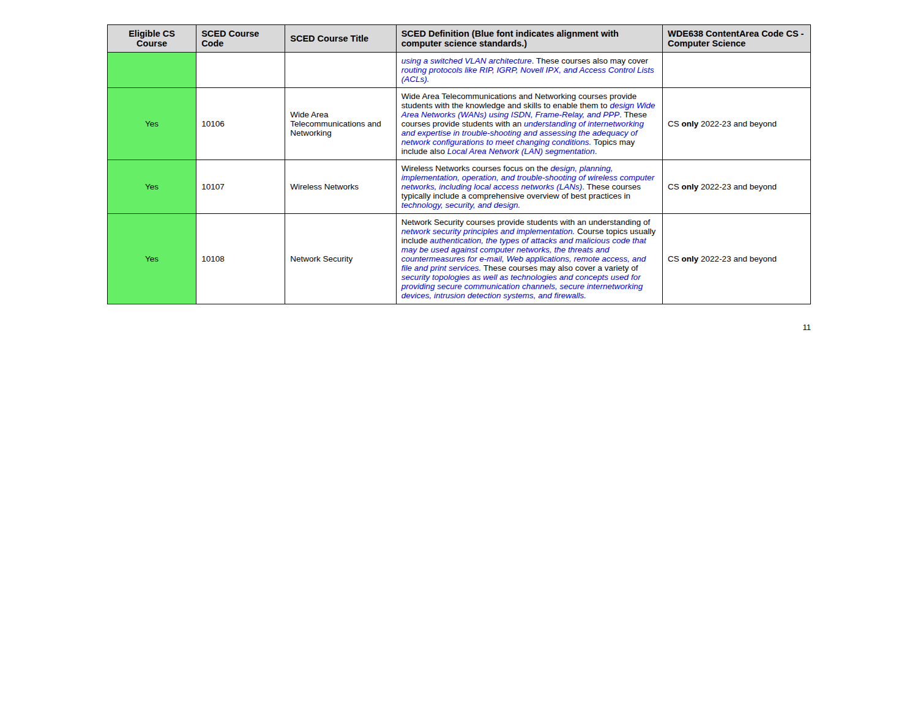| Eligible CS Course | SCED Course Code | SCED Course Title | SCED Definition (Blue font indicates alignment with computer science standards.) | WDE638 ContentArea Code CS - Computer Science |
| --- | --- | --- | --- | --- |
| | | | using a switched VLAN architecture . These courses also may cover routing protocols like RIP, IGRP, Novell IPX, and Access Control Lists (ACLs). | |
| Yes | 10106 | Wide Area Telecommunications and Networking | Wide Area Telecommunications and Networking courses provide students with the knowledge and skills to enable them to design Wide Area Networks (WANs) using ISDN, Frame-Relay, and PPP . These courses provide students with an understanding of internetworking and expertise in trouble-shooting and assessing the adequacy of network configurations to meet changing conditions. Topics may include also Local Area Network (LAN) segmentation . | CS only 2022-23 and beyond |
| Yes | 10107 | Wireless Networks | Wireless Networks courses focus on the design, planning, implementation, operation, and trouble-shooting of wireless computer networks, including local access networks (LANs) . These courses typically include a comprehensive overview of best practices in technology, security, and design. | CS only 2022-23 and beyond |
| Yes | 10108 | Network Security | Network Security courses provide students with an understanding of network security principles and implementation. Course topics usually include authentication, the types of attacks and malicious code that may be used against computer networks, the threats and countermeasures for e-mail, Web applications, remote access, and file and print services. These courses may also cover a variety of security topologies as well as technologies and concepts used for providing secure communication channels, secure internetworking devices, intrusion detection systems, and firewalls. | CS only 2022-23 and beyond |
11